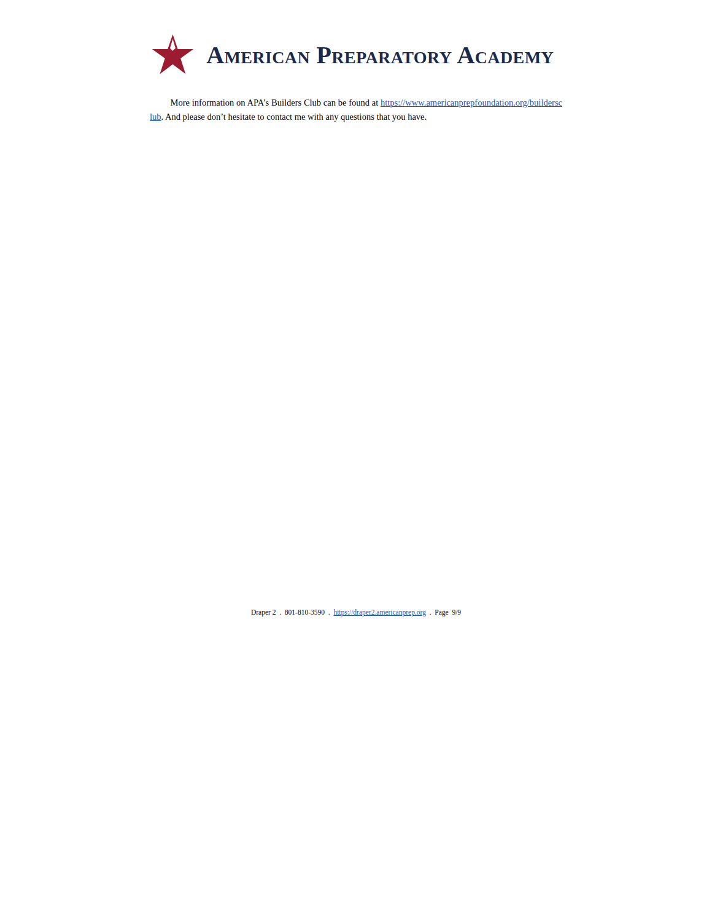American Preparatory Academy
More information on APA’s Builders Club can be found at https://www.americanprepfoundation.org/buildersclub. And please don’t hesitate to contact me with any questions that you have.
Draper 2. 801-810-3590. https://draper2.americanprep.org. Page 9/9